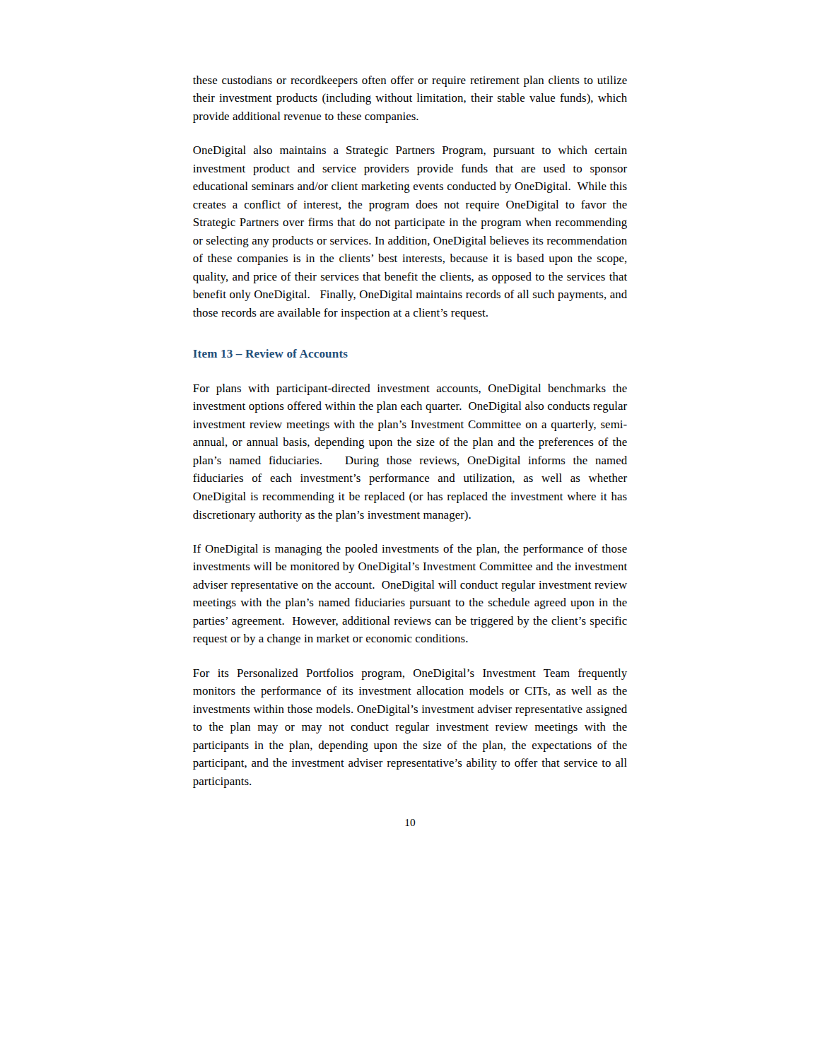these custodians or recordkeepers often offer or require retirement plan clients to utilize their investment products (including without limitation, their stable value funds), which provide additional revenue to these companies.
OneDigital also maintains a Strategic Partners Program, pursuant to which certain investment product and service providers provide funds that are used to sponsor educational seminars and/or client marketing events conducted by OneDigital. While this creates a conflict of interest, the program does not require OneDigital to favor the Strategic Partners over firms that do not participate in the program when recommending or selecting any products or services. In addition, OneDigital believes its recommendation of these companies is in the clients’ best interests, because it is based upon the scope, quality, and price of their services that benefit the clients, as opposed to the services that benefit only OneDigital. Finally, OneDigital maintains records of all such payments, and those records are available for inspection at a client’s request.
Item 13 – Review of Accounts
For plans with participant-directed investment accounts, OneDigital benchmarks the investment options offered within the plan each quarter. OneDigital also conducts regular investment review meetings with the plan’s Investment Committee on a quarterly, semi-annual, or annual basis, depending upon the size of the plan and the preferences of the plan’s named fiduciaries. During those reviews, OneDigital informs the named fiduciaries of each investment’s performance and utilization, as well as whether OneDigital is recommending it be replaced (or has replaced the investment where it has discretionary authority as the plan’s investment manager).
If OneDigital is managing the pooled investments of the plan, the performance of those investments will be monitored by OneDigital’s Investment Committee and the investment adviser representative on the account. OneDigital will conduct regular investment review meetings with the plan’s named fiduciaries pursuant to the schedule agreed upon in the parties’ agreement. However, additional reviews can be triggered by the client’s specific request or by a change in market or economic conditions.
For its Personalized Portfolios program, OneDigital’s Investment Team frequently monitors the performance of its investment allocation models or CITs, as well as the investments within those models. OneDigital’s investment adviser representative assigned to the plan may or may not conduct regular investment review meetings with the participants in the plan, depending upon the size of the plan, the expectations of the participant, and the investment adviser representative’s ability to offer that service to all participants.
10